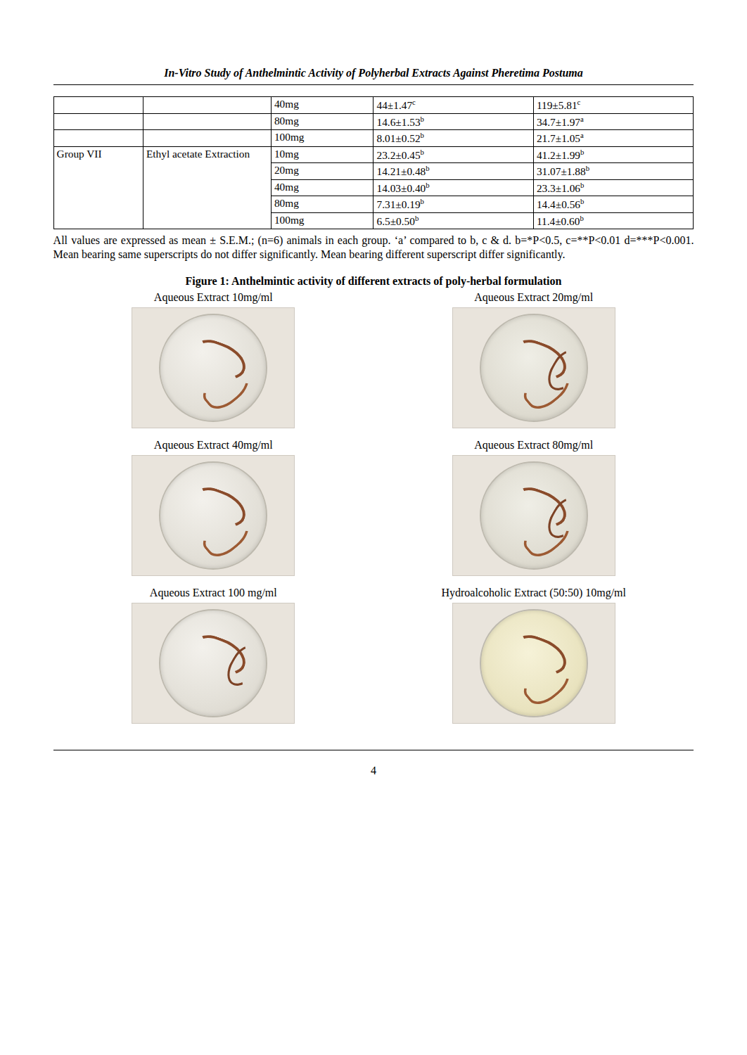In-Vitro Study of Anthelmintic Activity of Polyherbal Extracts Against Pheretima Postuma
| | | 40mg | 44±1.47 c | 119±5.81 c |
| | | 80mg | 14.6±1.53 b | 34.7±1.97 a |
| | | 100mg | 8.01±0.52 b | 21.7±1.05 a |
| Group VII | Ethyl acetate Extraction | 10mg | 23.2±0.45 b | 41.2±1.99 b |
| 20mg | 14.21±0.48 b | 31.07±1.88 b |
| 40mg | 14.03±0.40 b | 23.3±1.06 b |
| 80mg | 7.31±0.19 b | 14.4±0.56 b |
| 100mg | 6.5±0.50 b | 11.4±0.60 b |
All values are expressed as mean ± S.E.M.; (n=6) animals in each group. ‘a’ compared to b, c & d. b=*P<0.5, c=**P<0.01 d=***P<0.001. Mean bearing same superscripts do not differ significantly. Mean bearing different superscript differ significantly.
Figure 1: Anthelmintic activity of different extracts of poly-herbal formulation
| Aqueous Extract 10mg/ml | Aqueous Extract 20mg/ml |
| Aqueous Extract 40mg/ml | Aqueous Extract 80mg/ml |
| Aqueous Extract 100 mg/ml | Hydroalcoholic Extract (50:50) 10mg/ml |
4